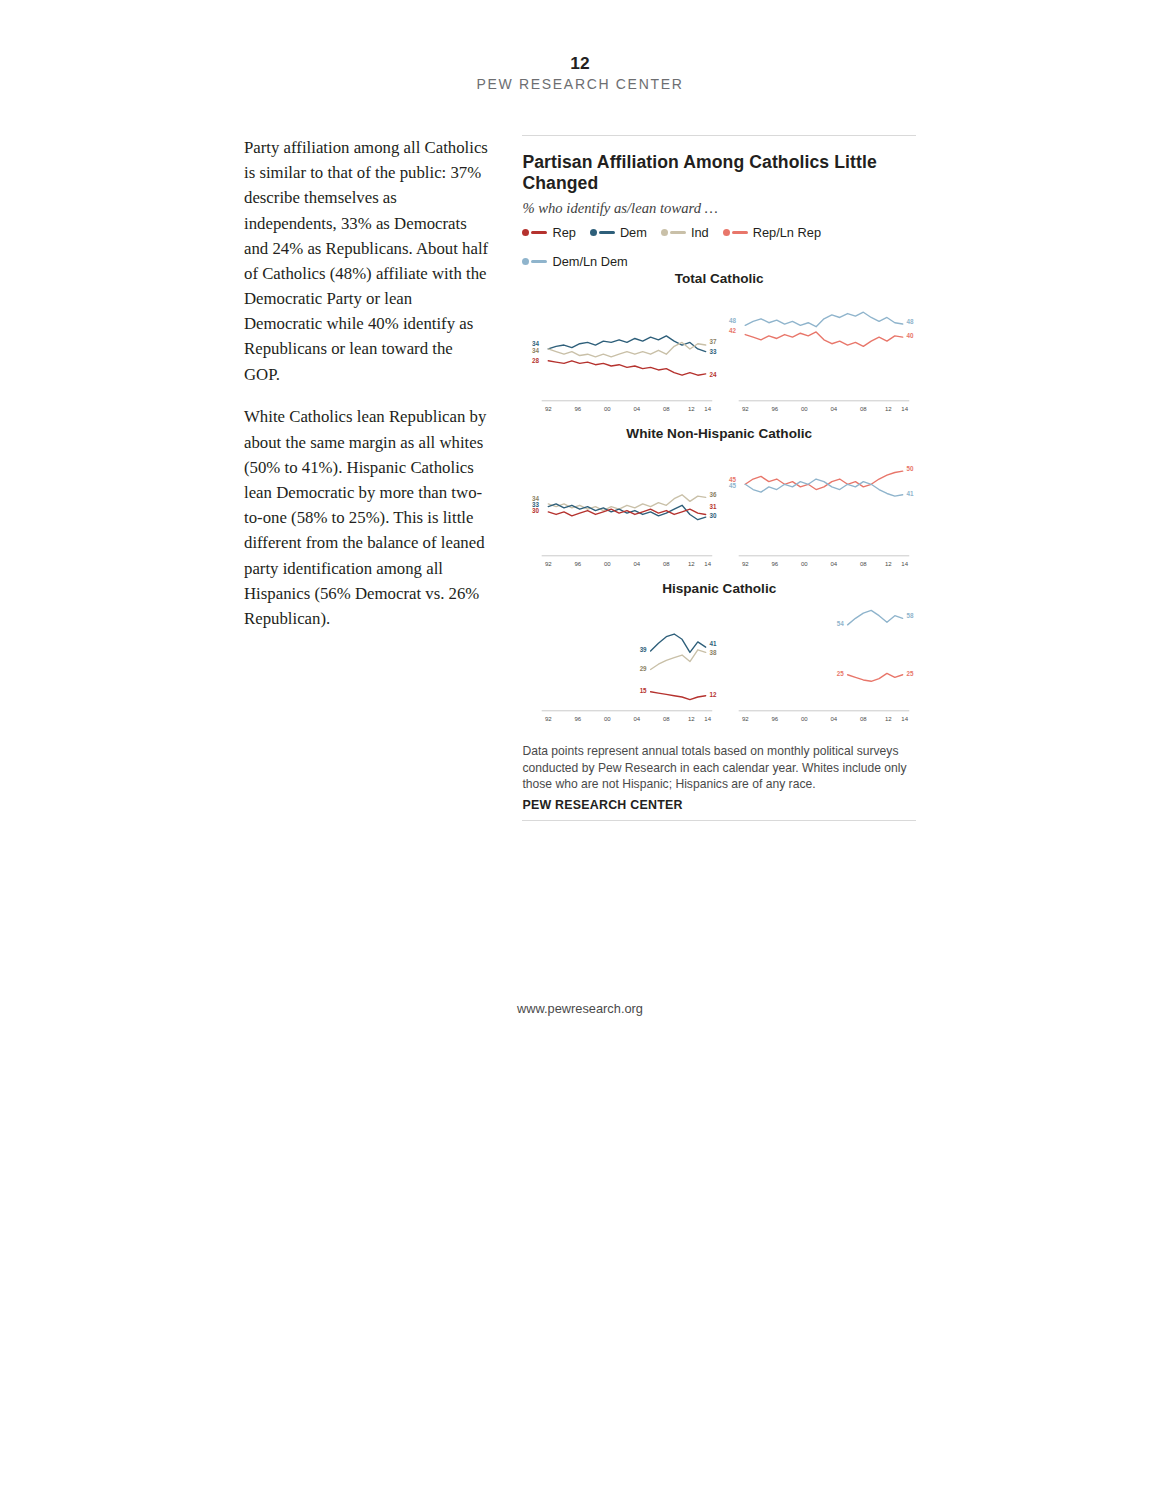12
PEW RESEARCH CENTER
Party affiliation among all Catholics is similar to that of the public: 37% describe themselves as independents, 33% as Democrats and 24% as Republicans. About half of Catholics (48%) affiliate with the Democratic Party or lean Democratic while 40% identify as Republicans or lean toward the GOP.
White Catholics lean Republican by about the same margin as all whites (50% to 41%). Hispanic Catholics lean Democratic by more than two-to-one (58% to 25%). This is little different from the balance of leaned party identification among all Hispanics (56% Democrat vs. 26% Republican).
Partisan Affiliation Among Catholics Little Changed
% who identify as/lean toward …
Rep Dem Ind Rep/Ln Rep Dem/Ln Dem
Total Catholic
92 96 00 04 08 12 14 34 34 28 37 33 24 92 96 00 04 08 12 14 48 42 48 40
White Non-Hispanic Catholic
92 96 00 04 08 12 14 34 33 30 36 31 30 92 96 00 04 08 12 14 45 45 50 41
Hispanic Catholic
92 96 00 04 08 12 14 39 29 15 41 38 12 92 96 00 04 08 12 14 54 25 58 25
Data points represent annual totals based on monthly political surveys conducted by Pew Research in each calendar year. Whites include only those who are not Hispanic; Hispanics are of any race.
PEW RESEARCH CENTER
www.pewresearch.org